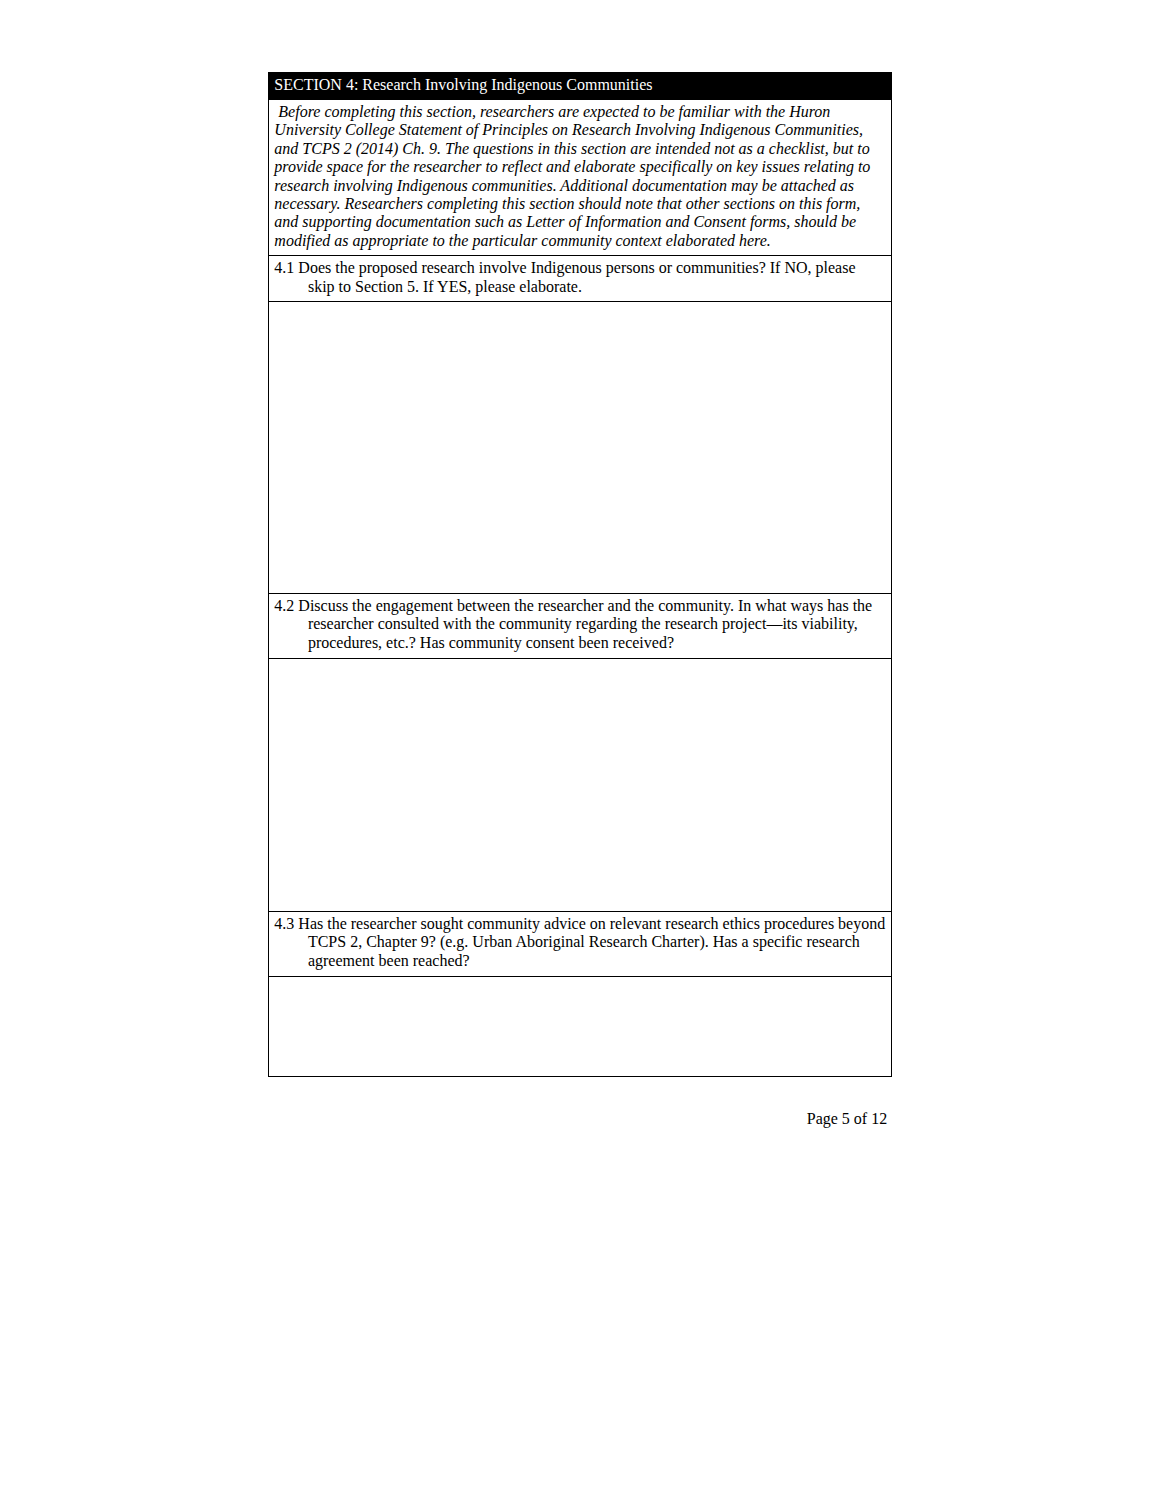| SECTION 4: Research Involving Indigenous Communities |
| Before completing this section, researchers are expected to be familiar with the Huron University College Statement of Principles on Research Involving Indigenous Communities, and TCPS 2 (2014) Ch. 9. The questions in this section are intended not as a checklist, but to provide space for the researcher to reflect and elaborate specifically on key issues relating to research involving Indigenous communities. Additional documentation may be attached as necessary. Researchers completing this section should note that other sections on this form, and supporting documentation such as Letter of Information and Consent forms, should be modified as appropriate to the particular community context elaborated here. |
| 4.1 Does the proposed research involve Indigenous persons or communities? If NO, please skip to Section 5. If YES, please elaborate. |
| 4.2 Discuss the engagement between the researcher and the community. In what ways has the researcher consulted with the community regarding the research project—its viability, procedures, etc.? Has community consent been received? |
| 4.3 Has the researcher sought community advice on relevant research ethics procedures beyond TCPS 2, Chapter 9? (e.g. Urban Aboriginal Research Charter). Has a specific research agreement been reached? |
Page 5 of 12